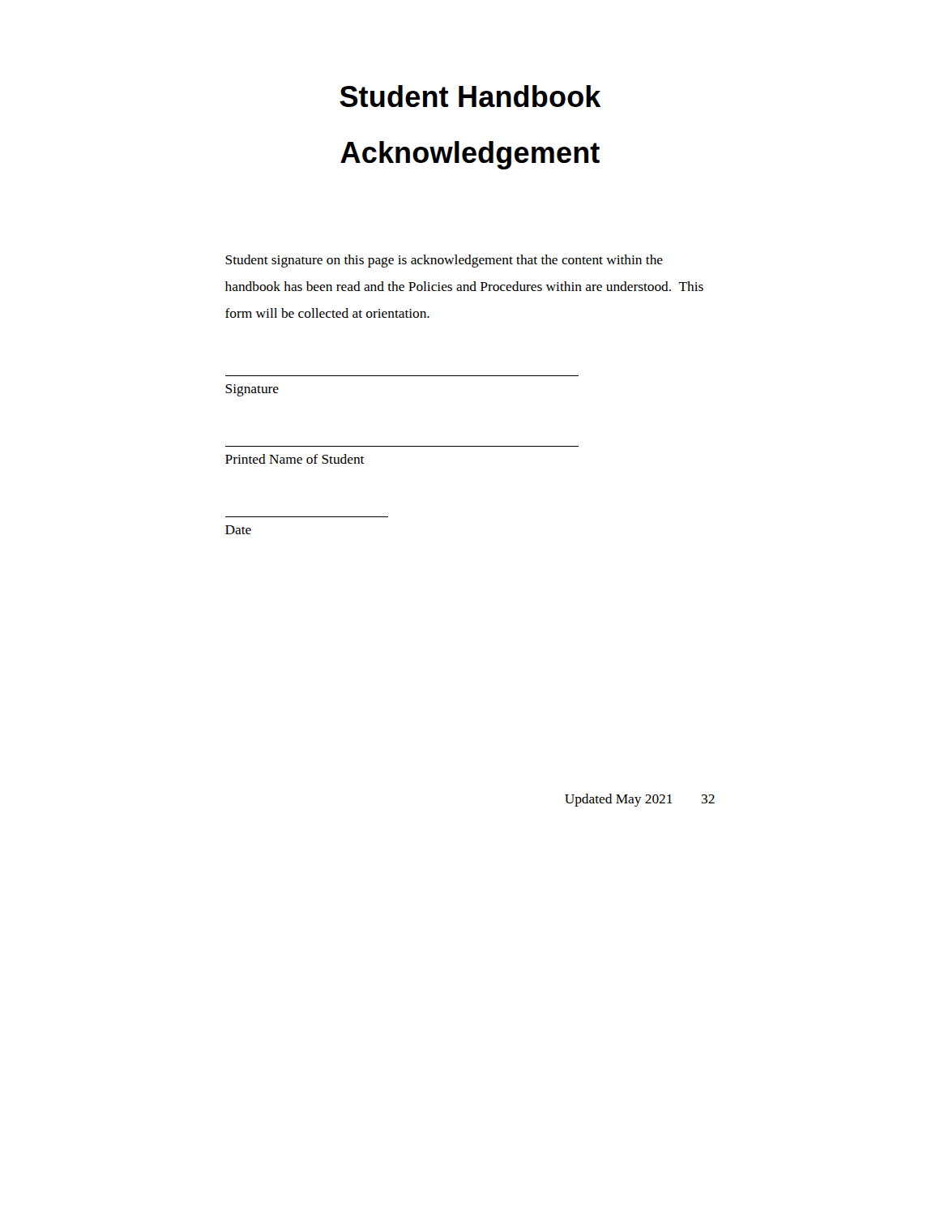Student Handbook Acknowledgement
Student signature on this page is acknowledgement that the content within the handbook has been read and the Policies and Procedures within are understood. This form will be collected at orientation.
Signature
Printed Name of Student
Date
Updated May 2021 32